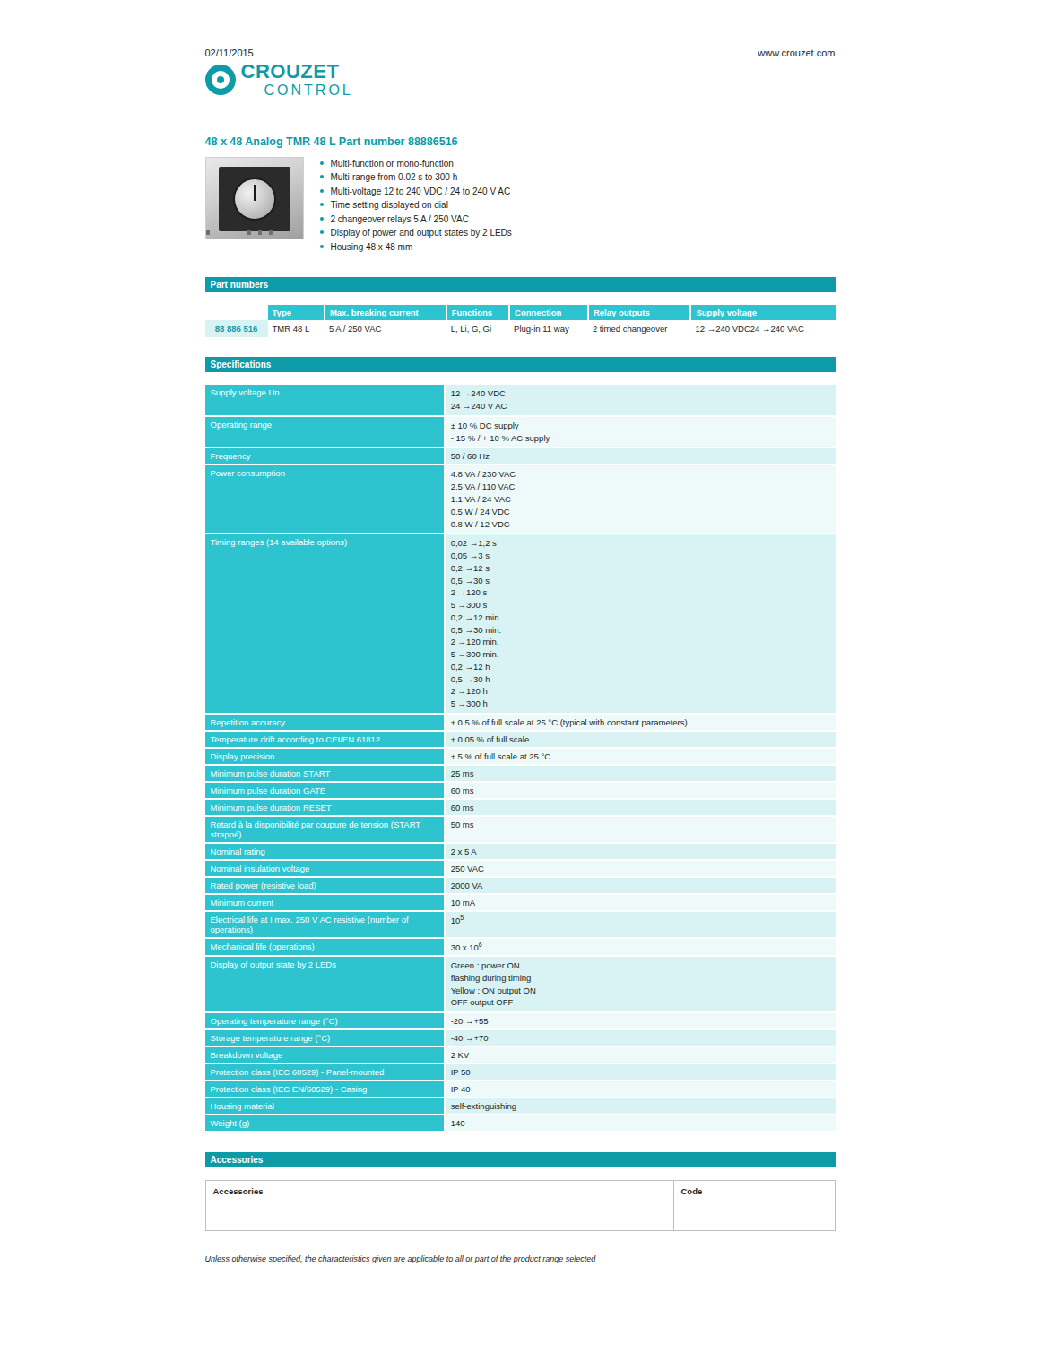02/11/2015
www.crouzet.com
CROUZET CONTROL
48 x 48 Analog TMR 48 L Part number 88886516
Multi-function or mono-function
Multi-range from 0.02 s to 300 h
Multi-voltage 12 to 240 VDC / 24 to 240 V AC
Time setting displayed on dial
2 changeover relays 5 A / 250 VAC
Display of power and output states by 2 LEDs
Housing 48 x 48 mm
Part numbers
| | Type | Max. breaking current | Functions | Connection | Relay outputs | Supply voltage |
| --- | --- | --- | --- | --- | --- | --- |
| 88 886 516 | TMR 48 L | 5 A / 250 VAC | L, Li, G, Gi | Plug-in 11 way | 2 timed changeover | 12 →240 VDC24 →240 VAC |
Specifications
| Supply voltage Un | 12 →240 VDC 24 →240 V AC |
| Operating range | ± 10 % DC supply - 15 % / + 10 % AC supply |
| Frequency | 50 / 60 Hz |
| Power consumption | 4.8 VA / 230 VAC 2.5 VA / 110 VAC 1.1 VA / 24 VAC 0.5 W / 24 VDC 0.8 W / 12 VDC |
| Timing ranges (14 available options) | 0,02 →1,2 s 0,05 →3 s 0,2 →12 s 0,5 →30 s 2 →120 s 5 →300 s 0,2 →12 min. 0,5 →30 min. 2 →120 min. 5 →300 min. 0,2 →12 h 0,5 →30 h 2 →120 h 5 →300 h |
| Repetition accuracy | ± 0.5 % of full scale at 25 °C (typical with constant parameters) |
| Temperature drift according to CEI/EN 61812 | ± 0.05 % of full scale |
| Display precision | ± 5 % of full scale at 25 °C |
| Minimum pulse duration START | 25 ms |
| Minimum pulse duration GATE | 60 ms |
| Minimum pulse duration RESET | 60 ms |
| Retard à la disponibilité par coupure de tension (START strappé) | 50 ms |
| Nominal rating | 2 x 5 A |
| Nominal insulation voltage | 250 VAC |
| Rated power (resistive load) | 2000 VA |
| Minimum current | 10 mA |
| Electrical life at I max. 250 V AC resistive (number of operations) | 10 5 |
| Mechanical life (operations) | 30 x 10 6 |
| Display of output state by 2 LEDs | Green : power ON flashing during timing Yellow : ON output ON OFF output OFF |
| Operating temperature range (°C) | -20 →+55 |
| Storage temperature range (°C) | -40 →+70 |
| Breakdown voltage | 2 KV |
| Protection class (IEC 60529) - Panel-mounted | IP 50 |
| Protection class (IEC EN/60529) - Casing | IP 40 |
| Housing material | self-extinguishing |
| Weight (g) | 140 |
Accessories
| Accessories | Code |
| --- | --- |
Unless otherwise specified, the characteristics given are applicable to all or part of the product range selected